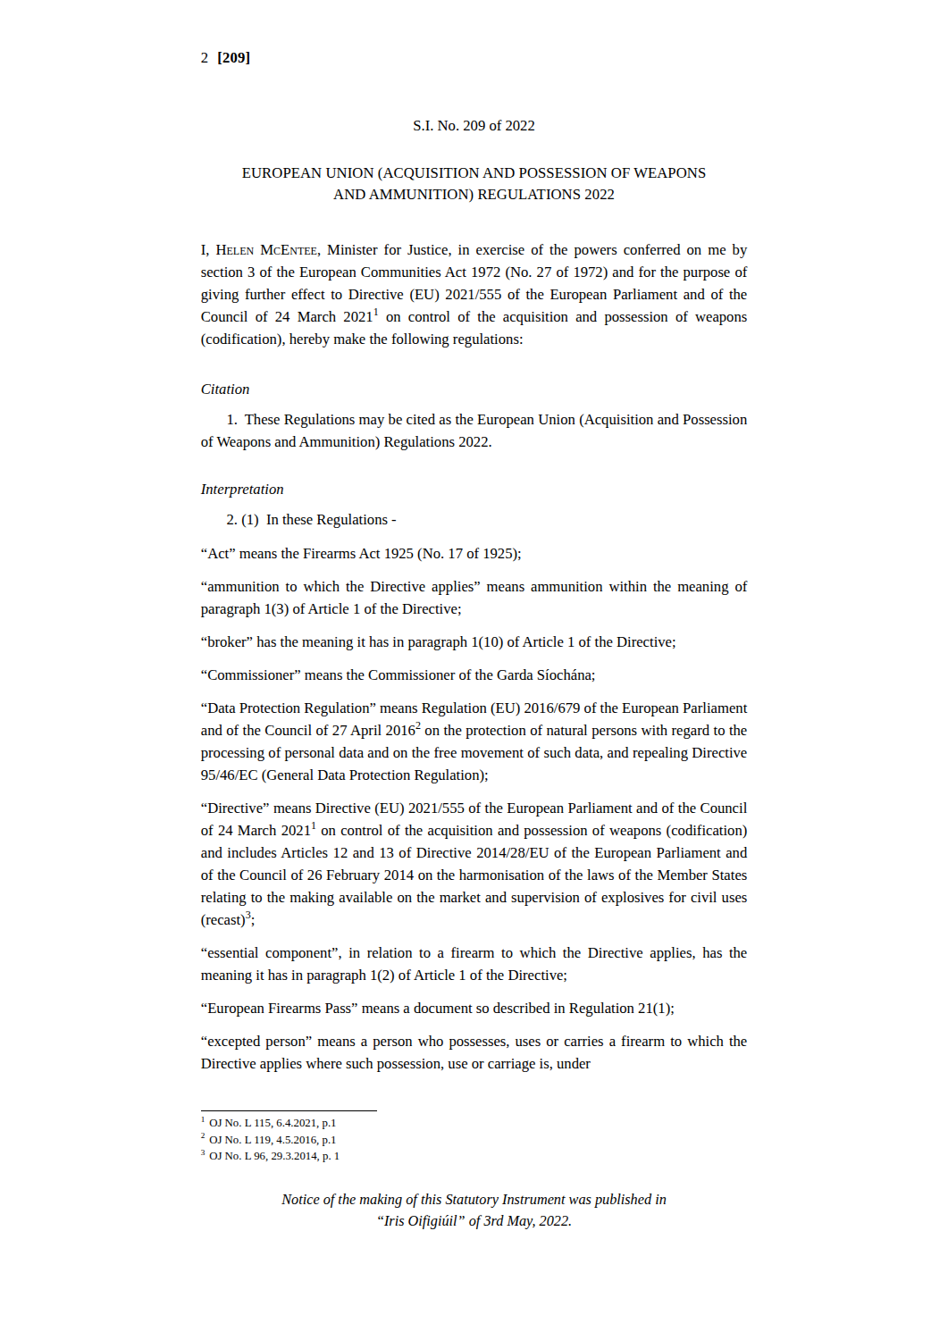2[209]
S.I. No. 209 of 2022
European Union (Acquisition and Possession of Weapons
and Ammunition) Regulations 2022
I, Helen McEntee, Minister for Justice, in exercise of the powers conferred on me by section 3 of the European Communities Act 1972 (No. 27 of 1972) and for the purpose of giving further effect to Directive (EU) 2021/555 of the European Parliament and of the Council of 24 March 20211 on control of the acquisition and possession of weapons (codification), hereby make the following regulations:
Citation
1. These Regulations may be cited as the European Union (Acquisition and Possession of Weapons and Ammunition) Regulations 2022.
Interpretation
2. (1) In these Regulations -
“Act” means the Firearms Act 1925 (No. 17 of 1925);
“ammunition to which the Directive applies” means ammunition within the meaning of paragraph 1(3) of Article 1 of the Directive;
“broker” has the meaning it has in paragraph 1(10) of Article 1 of the Directive;
“Commissioner” means the Commissioner of the Garda Síochána;
“Data Protection Regulation” means Regulation (EU) 2016/679 of the European Parliament and of the Council of 27 April 20162 on the protection of natural persons with regard to the processing of personal data and on the free movement of such data, and repealing Directive 95/46/EC (General Data Protection Regulation);
“Directive” means Directive (EU) 2021/555 of the European Parliament and of the Council of 24 March 20211 on control of the acquisition and possession of weapons (codification) and includes Articles 12 and 13 of Directive 2014/28/EU of the European Parliament and of the Council of 26 February 2014 on the harmonisation of the laws of the Member States relating to the making available on the market and supervision of explosives for civil uses (recast)3;
“essential component”, in relation to a firearm to which the Directive applies, has the meaning it has in paragraph 1(2) of Article 1 of the Directive;
“European Firearms Pass” means a document so described in Regulation 21(1);
“excepted person” means a person who possesses, uses or carries a firearm to which the Directive applies where such possession, use or carriage is, under
1 OJ No. L 115, 6.4.2021, p.1
2 OJ No. L 119, 4.5.2016, p.1
3 OJ No. L 96, 29.3.2014, p. 1
Notice of the making of this Statutory Instrument was published in “Iris Oifigiúil” of 3rd May, 2022.